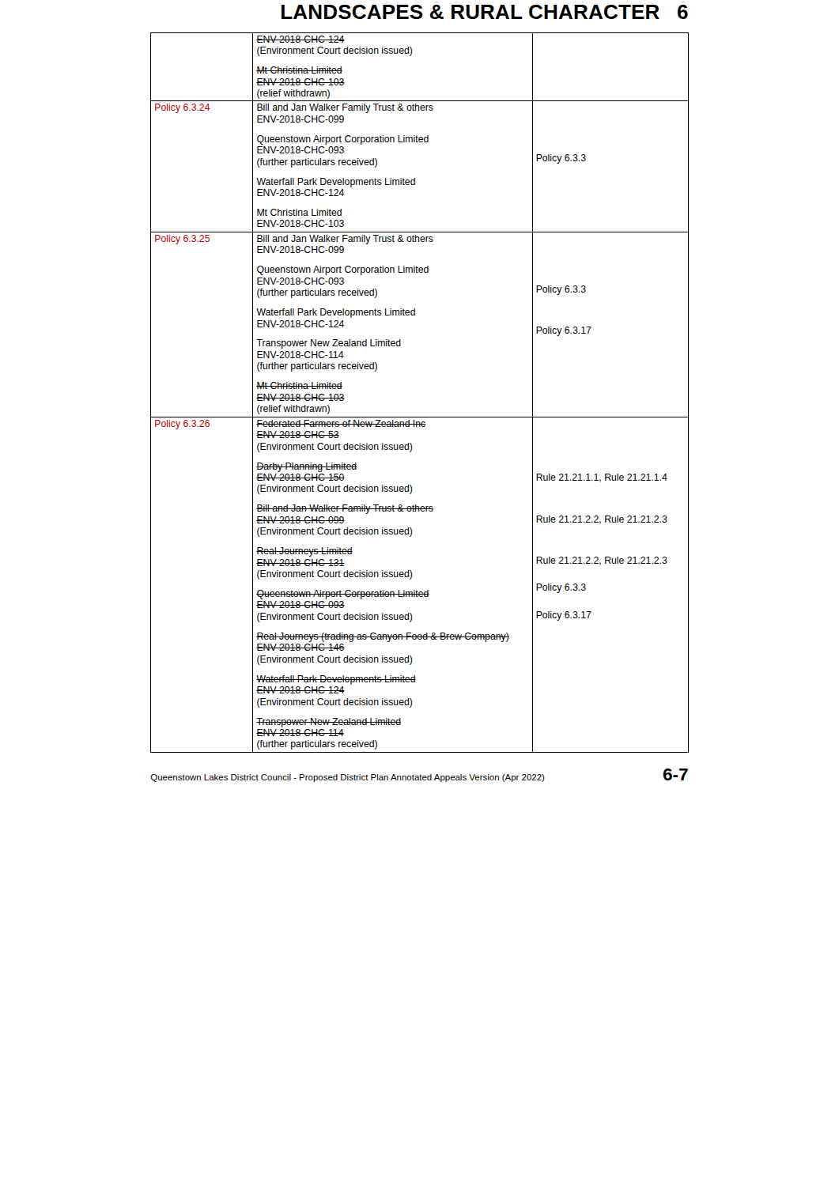LANDSCAPES & RURAL CHARACTER 6
| | ENV-2018-CHC-124 (Environment Court decision issued) Mt Christina Limited ENV-2018-CHC-103 (relief withdrawn) | |
| Policy 6.3.24 | Bill and Jan Walker Family Trust & others ENV-2018-CHC-099 Queenstown Airport Corporation Limited ENV-2018-CHC-093 (further particulars received) Waterfall Park Developments Limited ENV-2018-CHC-124 Mt Christina Limited ENV-2018-CHC-103 | Policy 6.3.3 |
| Policy 6.3.25 | Bill and Jan Walker Family Trust & others ENV-2018-CHC-099 Queenstown Airport Corporation Limited ENV-2018-CHC-093 (further particulars received) Waterfall Park Developments Limited ENV-2018-CHC-124 Transpower New Zealand Limited ENV-2018-CHC-114 (further particulars received) Mt Christina Limited ENV-2018-CHC-103 (relief withdrawn) | Policy 6.3.3 Policy 6.3.17 |
| Policy 6.3.26 | Federated Farmers of New Zealand Inc ENV-2018-CHC-53 (Environment Court decision issued) Darby Planning Limited ENV-2018-CHC-150 (Environment Court decision issued) Bill and Jan Walker Family Trust & others ENV-2018-CHC-099 (Environment Court decision issued) Real Journeys Limited ENV-2018-CHC-131 (Environment Court decision issued) Queenstown Airport Corporation Limited ENV-2018-CHC-093 (Environment Court decision issued) Real Journeys (trading as Canyon Food & Brew Company) ENV-2018-CHC-146 (Environment Court decision issued) Waterfall Park Developments Limited ENV-2018-CHC-124 (Environment Court decision issued) Transpower New Zealand Limited ENV-2018-CHC-114 (further particulars received) | Rule 21.21.1.1, Rule 21.21.1.4 Rule 21.21.2.2, Rule 21.21.2.3 Rule 21.21.2.2, Rule 21.21.2.3 Policy 6.3.3 Policy 6.3.17 |
Queenstown Lakes District Council - Proposed District Plan Annotated Appeals Version (Apr 2022)
6-7